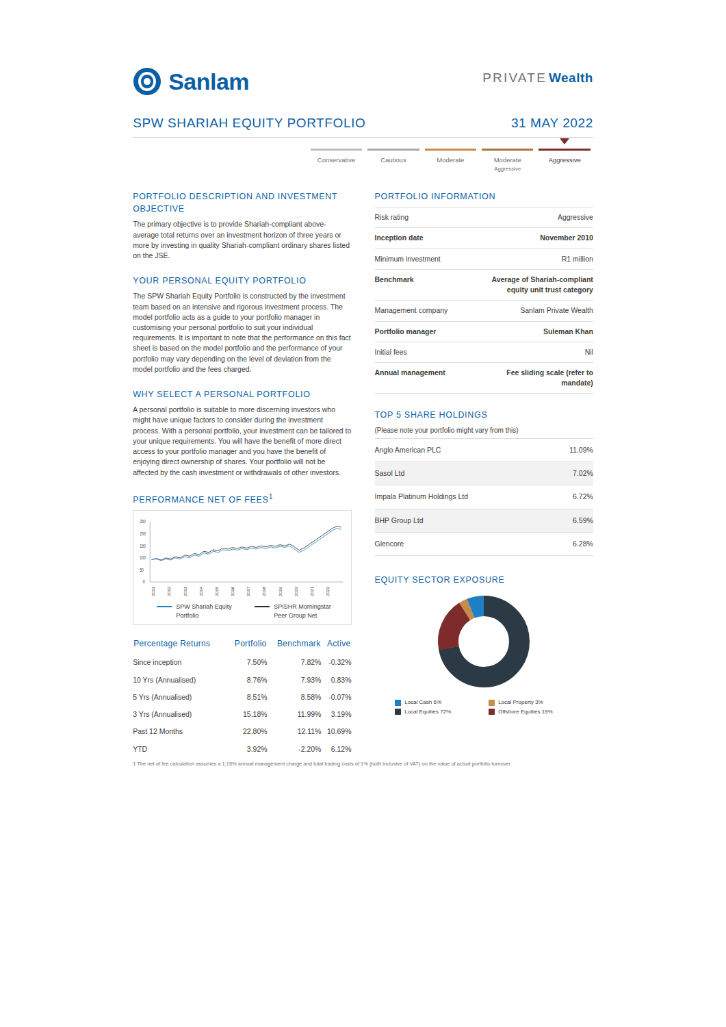Sanlam
Private Wealth
SPW SHARIAH EQUITY PORTFOLIO
31 MAY 2022
Conservative
Cautious
Moderate
ModerateAggressive
Aggressive
Portfolio description and investment objective
The primary objective is to provide Shariah-compliant above-average total returns over an investment horizon of three years or more by investing in quality Shariah-compliant ordinary shares listed on the JSE.
Your personal equity portfolio
The SPW Shariah Equity Portfolio is constructed by the investment team based on an intensive and rigorous investment process. The model portfolio acts as a guide to your portfolio manager in customising your personal portfolio to suit your individual requirements. It is important to note that the performance on this fact sheet is based on the model portfolio and the performance of your portfolio may vary depending on the level of deviation from the model portfolio and the fees charged.
Why select a personal portfolio
A personal portfolio is suitable to more discerning investors who might have unique factors to consider during the investment process. With a personal portfolio, your investment can be tailored to your unique requirements. You will have the benefit of more direct access to your portfolio manager and you have the benefit of enjoying direct ownership of shares. Your portfolio will not be affected by the cash investment or withdrawals of other investors.
Performance net of fees1
250 200 150 100 50 0 2011 2012 2013 2014 2015 2016 2017 2018 2019 2020 2021 2022
SPW Shariah Equity Portfolio
SPISHR Morningstar Peer Group Net
| Percentage Returns | Portfolio | Benchmark | Active |
| --- | --- | --- | --- |
| Since inception | 7.50% | 7.82% | -0.32% |
| 10 Yrs (Annualised) | 8.76% | 7.93% | 0.83% |
| 5 Yrs (Annualised) | 8.51% | 8.58% | -0.07% |
| 3 Yrs (Annualised) | 15.18% | 11.99% | 3.19% |
| Past 12 Months | 22.80% | 12.11% | 10.69% |
| YTD | 3.92% | -2.20% | 6.12% |
Portfolio information
| Risk rating | Aggressive |
| Inception date | November 2010 |
| Minimum investment | R1 million |
| Benchmark | Average of Shariah-compliant equity unit trust category |
| Management company | Sanlam Private Wealth |
| Portfolio manager | Suleman Khan |
| Initial fees | Nil |
| Annual management | Fee sliding scale (refer to mandate) |
Top 5 share holdings
(Please note your portfolio might vary from this)
| Anglo American PLC | 11.09% |
| Sasol Ltd | 7.02% |
| Impala Platinum Holdings Ltd | 6.72% |
| BHP Group Ltd | 6.59% |
| Glencore | 6.28% |
Equity sector exposure
Local Cash 6%
Local Property 3%
Local Equities 72%
Offshore Equities 19%
1 The net of fee calculation assumes a 1.15% annual management charge and total trading costs of 1% (both inclusive of VAT) on the value of actual portfolio turnover.